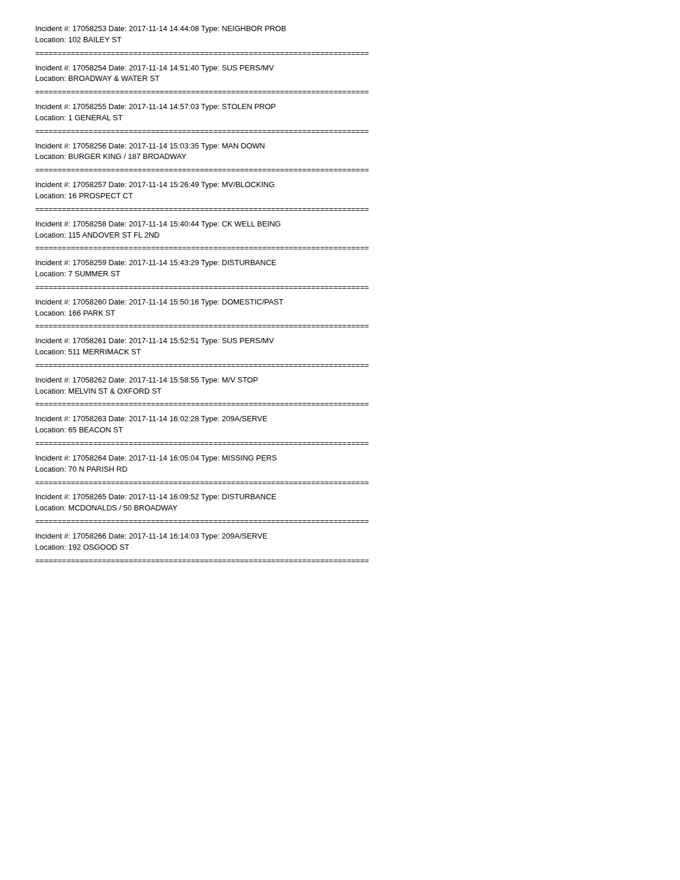Incident #: 17058253 Date: 2017-11-14 14:44:08 Type: NEIGHBOR PROB
Location: 102 BAILEY ST
===========================================================================
Incident #: 17058254 Date: 2017-11-14 14:51:40 Type: SUS PERS/MV
Location: BROADWAY & WATER ST
===========================================================================
Incident #: 17058255 Date: 2017-11-14 14:57:03 Type: STOLEN PROP
Location: 1 GENERAL ST
===========================================================================
Incident #: 17058256 Date: 2017-11-14 15:03:35 Type: MAN DOWN
Location: BURGER KING / 187 BROADWAY
===========================================================================
Incident #: 17058257 Date: 2017-11-14 15:26:49 Type: MV/BLOCKING
Location: 16 PROSPECT CT
===========================================================================
Incident #: 17058258 Date: 2017-11-14 15:40:44 Type: CK WELL BEING
Location: 115 ANDOVER ST FL 2ND
===========================================================================
Incident #: 17058259 Date: 2017-11-14 15:43:29 Type: DISTURBANCE
Location: 7 SUMMER ST
===========================================================================
Incident #: 17058260 Date: 2017-11-14 15:50:16 Type: DOMESTIC/PAST
Location: 166 PARK ST
===========================================================================
Incident #: 17058261 Date: 2017-11-14 15:52:51 Type: SUS PERS/MV
Location: 511 MERRIMACK ST
===========================================================================
Incident #: 17058262 Date: 2017-11-14 15:58:55 Type: M/V STOP
Location: MELVIN ST & OXFORD ST
===========================================================================
Incident #: 17058263 Date: 2017-11-14 16:02:28 Type: 209A/SERVE
Location: 65 BEACON ST
===========================================================================
Incident #: 17058264 Date: 2017-11-14 16:05:04 Type: MISSING PERS
Location: 70 N PARISH RD
===========================================================================
Incident #: 17058265 Date: 2017-11-14 16:09:52 Type: DISTURBANCE
Location: MCDONALDS / 50 BROADWAY
===========================================================================
Incident #: 17058266 Date: 2017-11-14 16:14:03 Type: 209A/SERVE
Location: 192 OSGOOD ST
===========================================================================